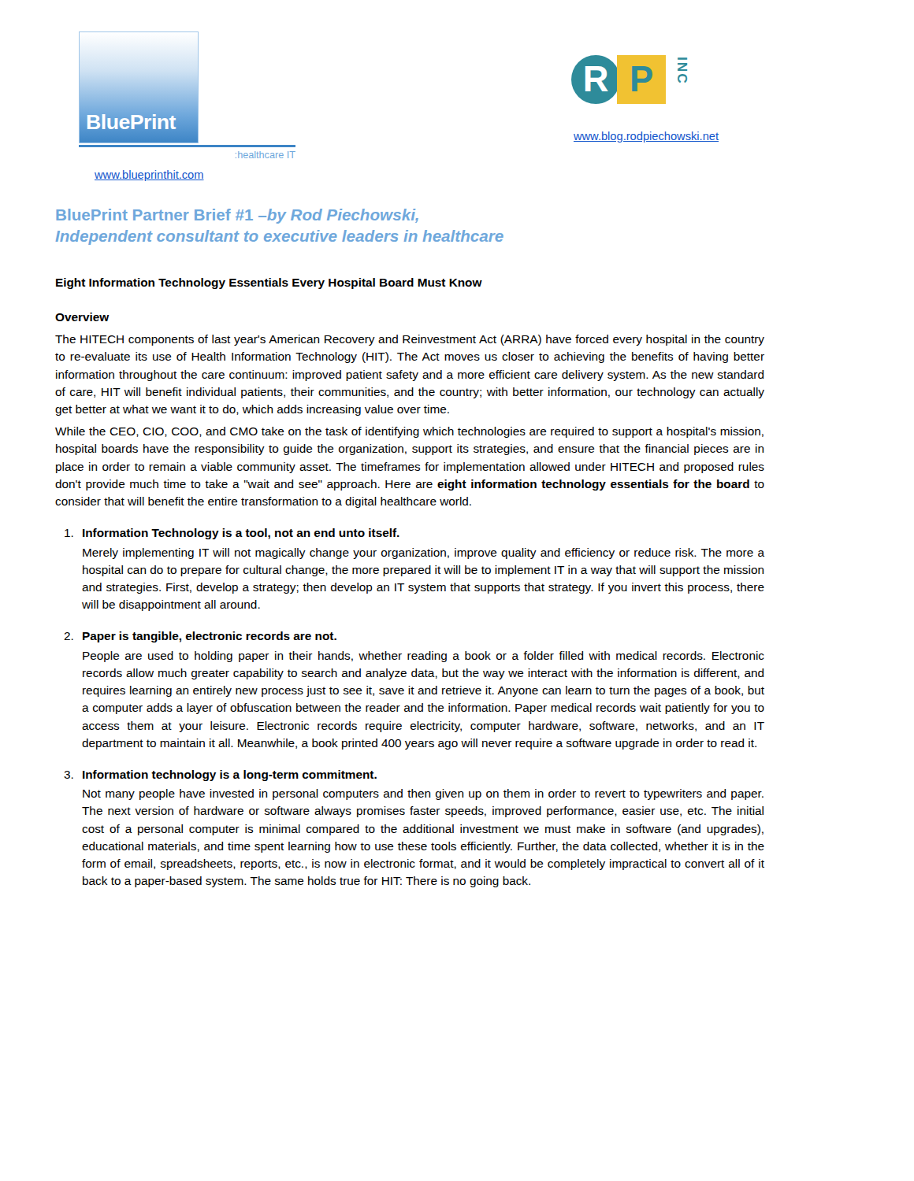BluePrint
:healthcare IT
www.blueprinthit.com
R P INC
www.blog.rodpiechowski.net
BluePrint Partner Brief #1 –by Rod Piechowski,
Independent consultant to executive leaders in healthcare
Eight Information Technology Essentials Every Hospital Board Must Know
Overview
The HITECH components of last year's American Recovery and Reinvestment Act (ARRA) have forced every hospital in the country to re-evaluate its use of Health Information Technology (HIT). The Act moves us closer to achieving the benefits of having better information throughout the care continuum: improved patient safety and a more efficient care delivery system. As the new standard of care, HIT will benefit individual patients, their communities, and the country; with better information, our technology can actually get better at what we want it to do, which adds increasing value over time.
While the CEO, CIO, COO, and CMO take on the task of identifying which technologies are required to support a hospital's mission, hospital boards have the responsibility to guide the organization, support its strategies, and ensure that the financial pieces are in place in order to remain a viable community asset. The timeframes for implementation allowed under HITECH and proposed rules don't provide much time to take a "wait and see" approach. Here are eight information technology essentials for the board to consider that will benefit the entire transformation to a digital healthcare world.
Information Technology is a tool, not an end unto itself.
Merely implementing IT will not magically change your organization, improve quality and efficiency or reduce risk. The more a hospital can do to prepare for cultural change, the more prepared it will be to implement IT in a way that will support the mission and strategies. First, develop a strategy; then develop an IT system that supports that strategy. If you invert this process, there will be disappointment all around.
Paper is tangible, electronic records are not.
People are used to holding paper in their hands, whether reading a book or a folder filled with medical records. Electronic records allow much greater capability to search and analyze data, but the way we interact with the information is different, and requires learning an entirely new process just to see it, save it and retrieve it. Anyone can learn to turn the pages of a book, but a computer adds a layer of obfuscation between the reader and the information. Paper medical records wait patiently for you to access them at your leisure. Electronic records require electricity, computer hardware, software, networks, and an IT department to maintain it all. Meanwhile, a book printed 400 years ago will never require a software upgrade in order to read it.
Information technology is a long-term commitment.
Not many people have invested in personal computers and then given up on them in order to revert to typewriters and paper. The next version of hardware or software always promises faster speeds, improved performance, easier use, etc. The initial cost of a personal computer is minimal compared to the additional investment we must make in software (and upgrades), educational materials, and time spent learning how to use these tools efficiently. Further, the data collected, whether it is in the form of email, spreadsheets, reports, etc., is now in electronic format, and it would be completely impractical to convert all of it back to a paper-based system. The same holds true for HIT: There is no going back.